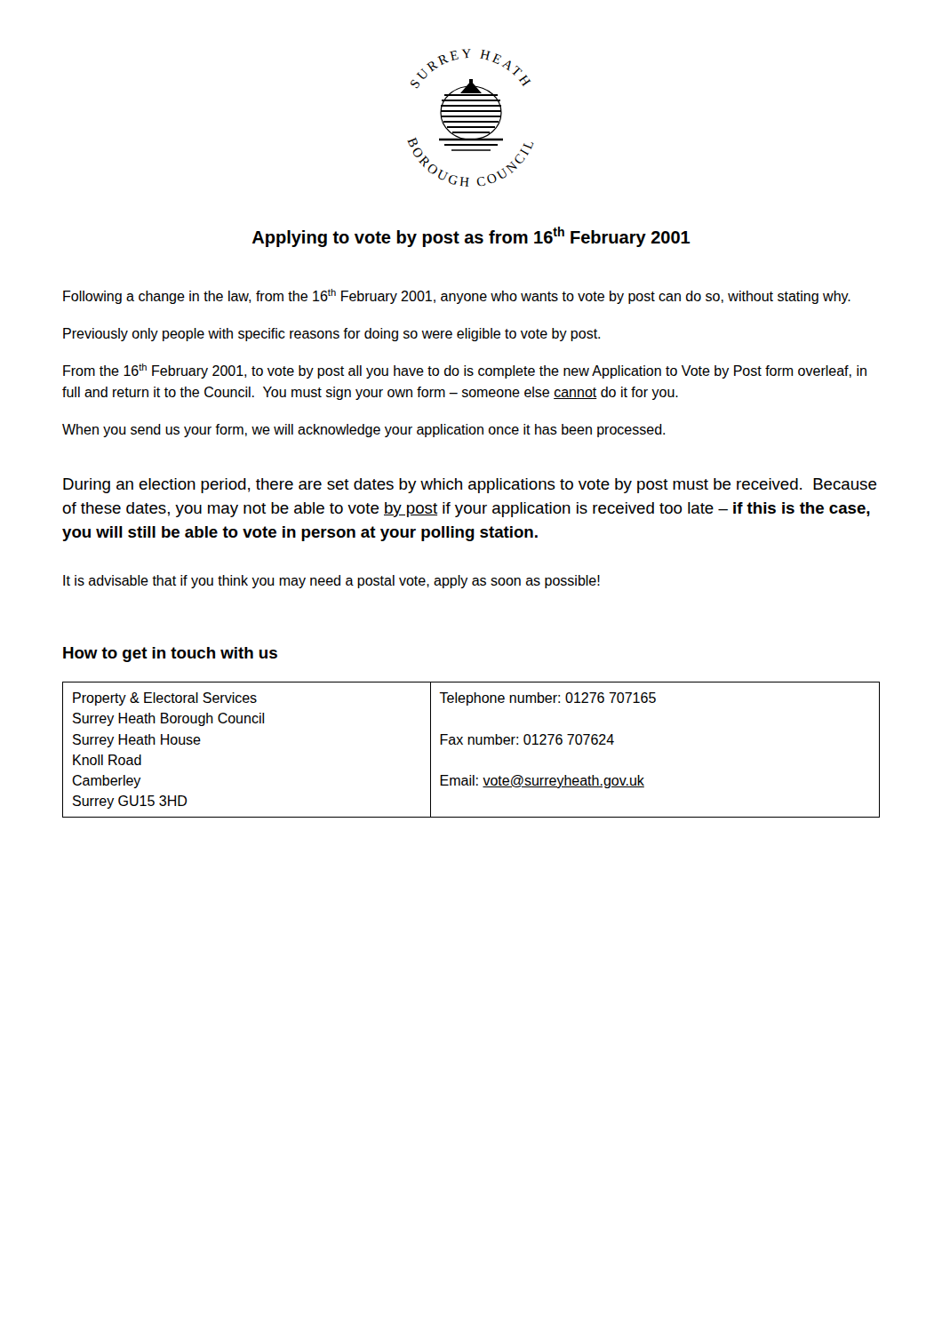SURREY HEATH BOROUGH COUNCIL
Applying to vote by post as from 16th February 2001
Following a change in the law, from the 16th February 2001, anyone who wants to vote by post can do so, without stating why.
Previously only people with specific reasons for doing so were eligible to vote by post.
From the 16th February 2001, to vote by post all you have to do is complete the new Application to Vote by Post form overleaf, in full and return it to the Council. You must sign your own form – someone else cannot do it for you.
When you send us your form, we will acknowledge your application once it has been processed.
During an election period, there are set dates by which applications to vote by post must be received. Because of these dates, you may not be able to vote by post if your application is received too late – if this is the case, you will still be able to vote in person at your polling station.
It is advisable that if you think you may need a postal vote, apply as soon as possible!
How to get in touch with us
| Property & Electoral Services Surrey Heath Borough Council Surrey Heath House Knoll Road Camberley Surrey GU15 3HD | Telephone number: 01276 707165 Fax number: 01276 707624 Email: vote@surreyheath.gov.uk |